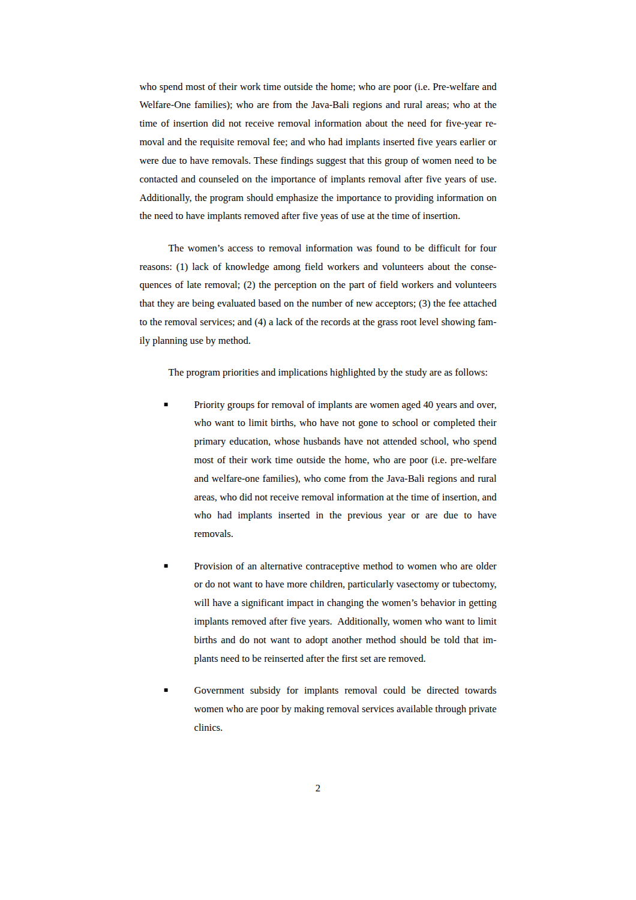who spend most of their work time outside the home; who are poor (i.e. Pre-welfare and Welfare-One families); who are from the Java-Bali regions and rural areas; who at the time of insertion did not receive removal information about the need for five-year removal and the requisite removal fee; and who had implants inserted five years earlier or were due to have removals. These findings suggest that this group of women need to be contacted and counseled on the importance of implants removal after five years of use. Additionally, the program should emphasize the importance to providing information on the need to have implants removed after five yeas of use at the time of insertion.
The women’s access to removal information was found to be difficult for four reasons: (1) lack of knowledge among field workers and volunteers about the consequences of late removal; (2) the perception on the part of field workers and volunteers that they are being evaluated based on the number of new acceptors; (3) the fee attached to the removal services; and (4) a lack of the records at the grass root level showing family planning use by method.
The program priorities and implications highlighted by the study are as follows:
Priority groups for removal of implants are women aged 40 years and over, who want to limit births, who have not gone to school or completed their primary education, whose husbands have not attended school, who spend most of their work time outside the home, who are poor (i.e. pre-welfare and welfare-one families), who come from the Java-Bali regions and rural areas, who did not receive removal information at the time of insertion, and who had implants inserted in the previous year or are due to have removals.
Provision of an alternative contraceptive method to women who are older or do not want to have more children, particularly vasectomy or tubectomy, will have a significant impact in changing the women’s behavior in getting implants removed after five years. Additionally, women who want to limit births and do not want to adopt another method should be told that implants need to be reinserted after the first set are removed.
Government subsidy for implants removal could be directed towards women who are poor by making removal services available through private clinics.
2